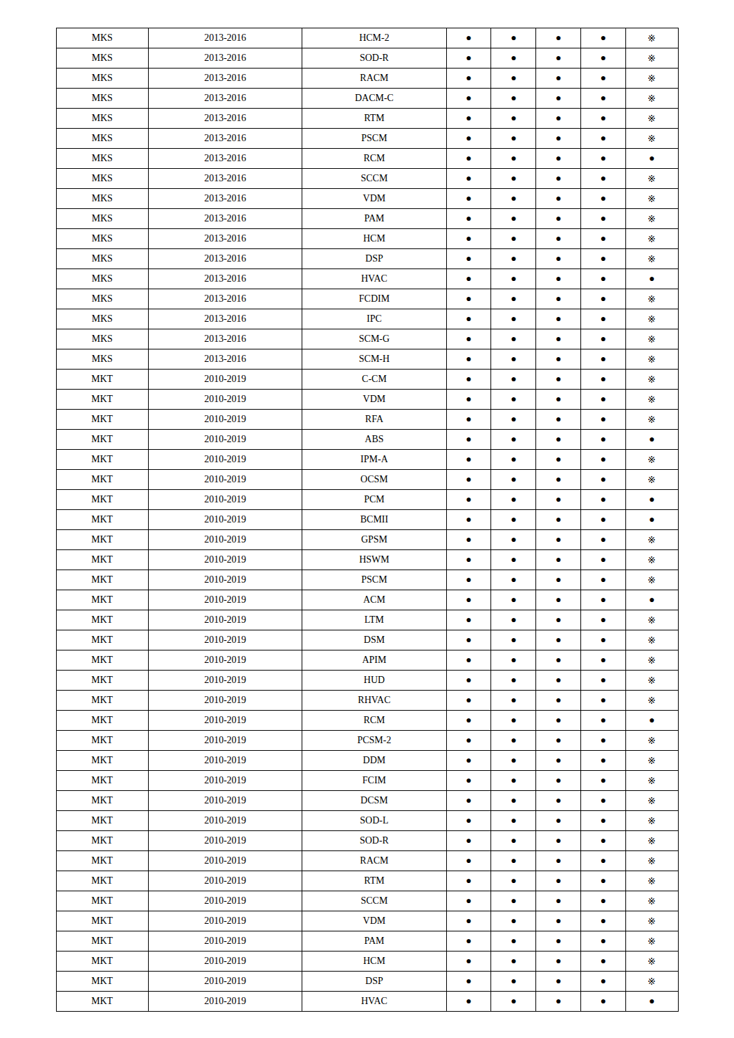| MKS | 2013-2016 | HCM-2 | ● | ● | ● | ● | ※ |
| MKS | 2013-2016 | SOD-R | ● | ● | ● | ● | ※ |
| MKS | 2013-2016 | RACM | ● | ● | ● | ● | ※ |
| MKS | 2013-2016 | DACM-C | ● | ● | ● | ● | ※ |
| MKS | 2013-2016 | RTM | ● | ● | ● | ● | ※ |
| MKS | 2013-2016 | PSCM | ● | ● | ● | ● | ※ |
| MKS | 2013-2016 | RCM | ● | ● | ● | ● | ● |
| MKS | 2013-2016 | SCCM | ● | ● | ● | ● | ※ |
| MKS | 2013-2016 | VDM | ● | ● | ● | ● | ※ |
| MKS | 2013-2016 | PAM | ● | ● | ● | ● | ※ |
| MKS | 2013-2016 | HCM | ● | ● | ● | ● | ※ |
| MKS | 2013-2016 | DSP | ● | ● | ● | ● | ※ |
| MKS | 2013-2016 | HVAC | ● | ● | ● | ● | ● |
| MKS | 2013-2016 | FCDIM | ● | ● | ● | ● | ※ |
| MKS | 2013-2016 | IPC | ● | ● | ● | ● | ※ |
| MKS | 2013-2016 | SCM-G | ● | ● | ● | ● | ※ |
| MKS | 2013-2016 | SCM-H | ● | ● | ● | ● | ※ |
| MKT | 2010-2019 | C-CM | ● | ● | ● | ● | ※ |
| MKT | 2010-2019 | VDM | ● | ● | ● | ● | ※ |
| MKT | 2010-2019 | RFA | ● | ● | ● | ● | ※ |
| MKT | 2010-2019 | ABS | ● | ● | ● | ● | ● |
| MKT | 2010-2019 | IPM-A | ● | ● | ● | ● | ※ |
| MKT | 2010-2019 | OCSM | ● | ● | ● | ● | ※ |
| MKT | 2010-2019 | PCM | ● | ● | ● | ● | ● |
| MKT | 2010-2019 | BCMII | ● | ● | ● | ● | ● |
| MKT | 2010-2019 | GPSM | ● | ● | ● | ● | ※ |
| MKT | 2010-2019 | HSWM | ● | ● | ● | ● | ※ |
| MKT | 2010-2019 | PSCM | ● | ● | ● | ● | ※ |
| MKT | 2010-2019 | ACM | ● | ● | ● | ● | ● |
| MKT | 2010-2019 | LTM | ● | ● | ● | ● | ※ |
| MKT | 2010-2019 | DSM | ● | ● | ● | ● | ※ |
| MKT | 2010-2019 | APIM | ● | ● | ● | ● | ※ |
| MKT | 2010-2019 | HUD | ● | ● | ● | ● | ※ |
| MKT | 2010-2019 | RHVAC | ● | ● | ● | ● | ※ |
| MKT | 2010-2019 | RCM | ● | ● | ● | ● | ● |
| MKT | 2010-2019 | PCSM-2 | ● | ● | ● | ● | ※ |
| MKT | 2010-2019 | DDM | ● | ● | ● | ● | ※ |
| MKT | 2010-2019 | FCIM | ● | ● | ● | ● | ※ |
| MKT | 2010-2019 | DCSM | ● | ● | ● | ● | ※ |
| MKT | 2010-2019 | SOD-L | ● | ● | ● | ● | ※ |
| MKT | 2010-2019 | SOD-R | ● | ● | ● | ● | ※ |
| MKT | 2010-2019 | RACM | ● | ● | ● | ● | ※ |
| MKT | 2010-2019 | RTM | ● | ● | ● | ● | ※ |
| MKT | 2010-2019 | SCCM | ● | ● | ● | ● | ※ |
| MKT | 2010-2019 | VDM | ● | ● | ● | ● | ※ |
| MKT | 2010-2019 | PAM | ● | ● | ● | ● | ※ |
| MKT | 2010-2019 | HCM | ● | ● | ● | ● | ※ |
| MKT | 2010-2019 | DSP | ● | ● | ● | ● | ※ |
| MKT | 2010-2019 | HVAC | ● | ● | ● | ● | ● |